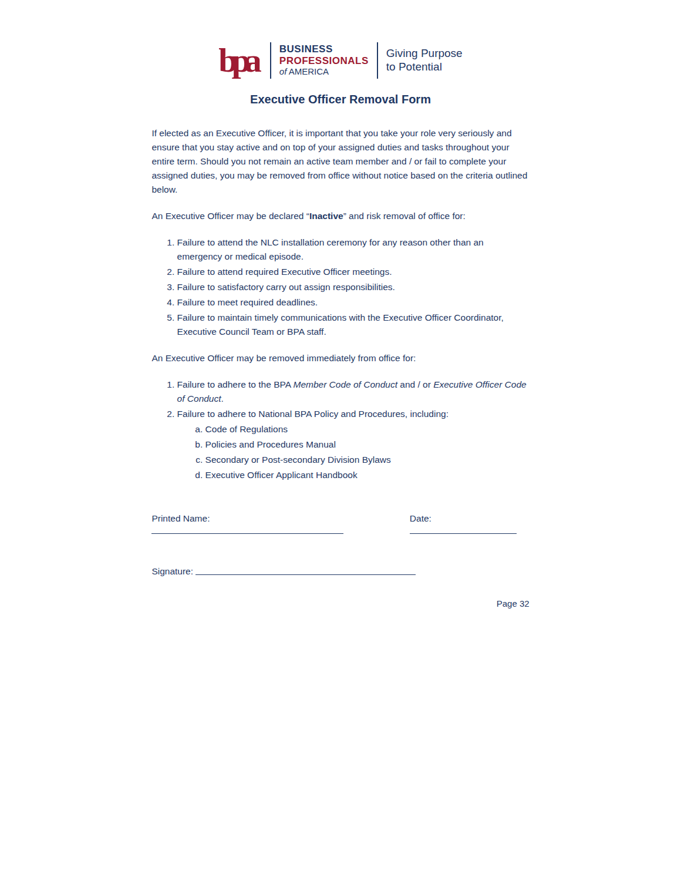bpa BUSINESS
PROFESSIONALS
of AMERICA Giving Purpose
to Potential
Executive Officer Removal Form
If elected as an Executive Officer, it is important that you take your role very seriously and ensure that you stay active and on top of your assigned duties and tasks throughout your entire term. Should you not remain an active team member and / or fail to complete your assigned duties, you may be removed from office without notice based on the criteria outlined below.
An Executive Officer may be declared “Inactive” and risk removal of office for:
Failure to attend the NLC installation ceremony for any reason other than an emergency or medical episode.
Failure to attend required Executive Officer meetings.
Failure to satisfactory carry out assign responsibilities.
Failure to meet required deadlines.
Failure to maintain timely communications with the Executive Officer Coordinator, Executive Council Team or BPA staff.
An Executive Officer may be removed immediately from office for:
Failure to adhere to the BPA Member Code of Conduct and / or Executive Officer Code of Conduct.
Failure to adhere to National BPA Policy and Procedures, including:
Code of Regulations
Policies and Procedures Manual
Secondary or Post-secondary Division Bylaws
Executive Officer Applicant Handbook
Printed Name: Date:
Signature:
Page 32